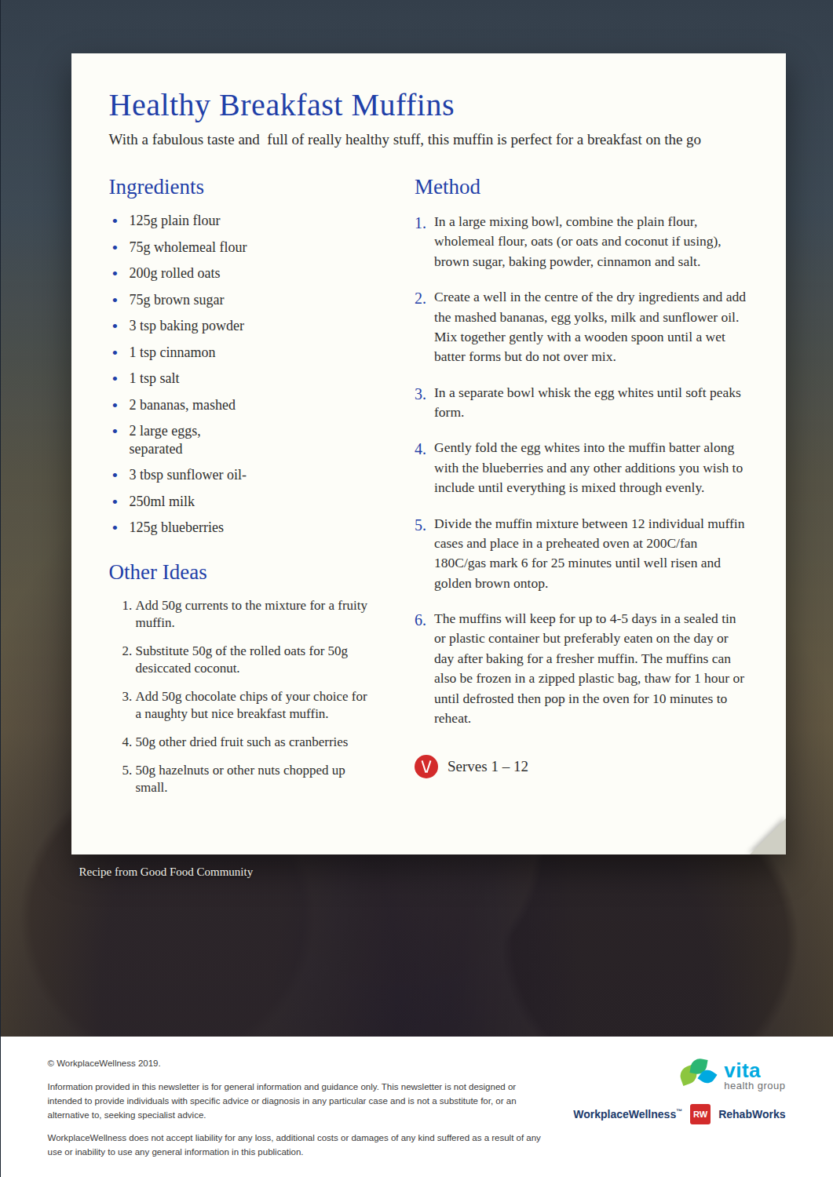Healthy Breakfast Muffins
With a fabulous taste and full of really healthy stuff, this muffin is perfect for a breakfast on the go
Ingredients
125g plain flour
75g wholemeal flour
200g rolled oats
75g brown sugar
3 tsp baking powder
1 tsp cinnamon
1 tsp salt
2 bananas, mashed
2 large eggs,
separated
3 tbsp sunflower oil-
250ml milk
125g blueberries
Other Ideas
Add 50g currents to the mixture for a fruity muffin.
Substitute 50g of the rolled oats for 50g desiccated coconut.
Add 50g chocolate chips of your choice for a naughty but nice breakfast muffin.
50g other dried fruit such as cranberries
50g hazelnuts or other nuts chopped up small.
Method
1. In a large mixing bowl, combine the plain flour, wholemeal flour, oats (or oats and coconut if using), brown sugar, baking powder, cinnamon and salt.
2. Create a well in the centre of the dry ingredients and add the mashed bananas, egg yolks, milk and sunflower oil. Mix together gently with a wooden spoon until a wet batter forms but do not over mix.
3. In a separate bowl whisk the egg whites until soft peaks form.
4. Gently fold the egg whites into the muffin batter along with the blueberries and any other additions you wish to include until everything is mixed through evenly.
5. Divide the muffin mixture between 12 individual muffin cases and place in a preheated oven at 200C/fan 180C/gas mark 6 for 25 minutes until well risen and golden brown ontop.
6. The muffins will keep for up to 4-5 days in a sealed tin or plastic container but preferably eaten on the day or day after baking for a fresher muffin. The muffins can also be frozen in a zipped plastic bag, thaw for 1 hour or until defrosted then pop in the oven for 10 minutes to reheat.
Serves 1 – 12
Recipe from Good Food Community
© WorkplaceWellness 2019.
Information provided in this newsletter is for general information and guidance only. This newsletter is not designed or intended to provide individuals with specific advice or diagnosis in any particular case and is not a substitute for, or an alternative to, seeking specialist advice.
WorkplaceWellness does not accept liability for any loss, additional costs or damages of any kind suffered as a result of any use or inability to use any general information in this publication.
vita
health group
WorkplaceWellness™ RW RehabWorks